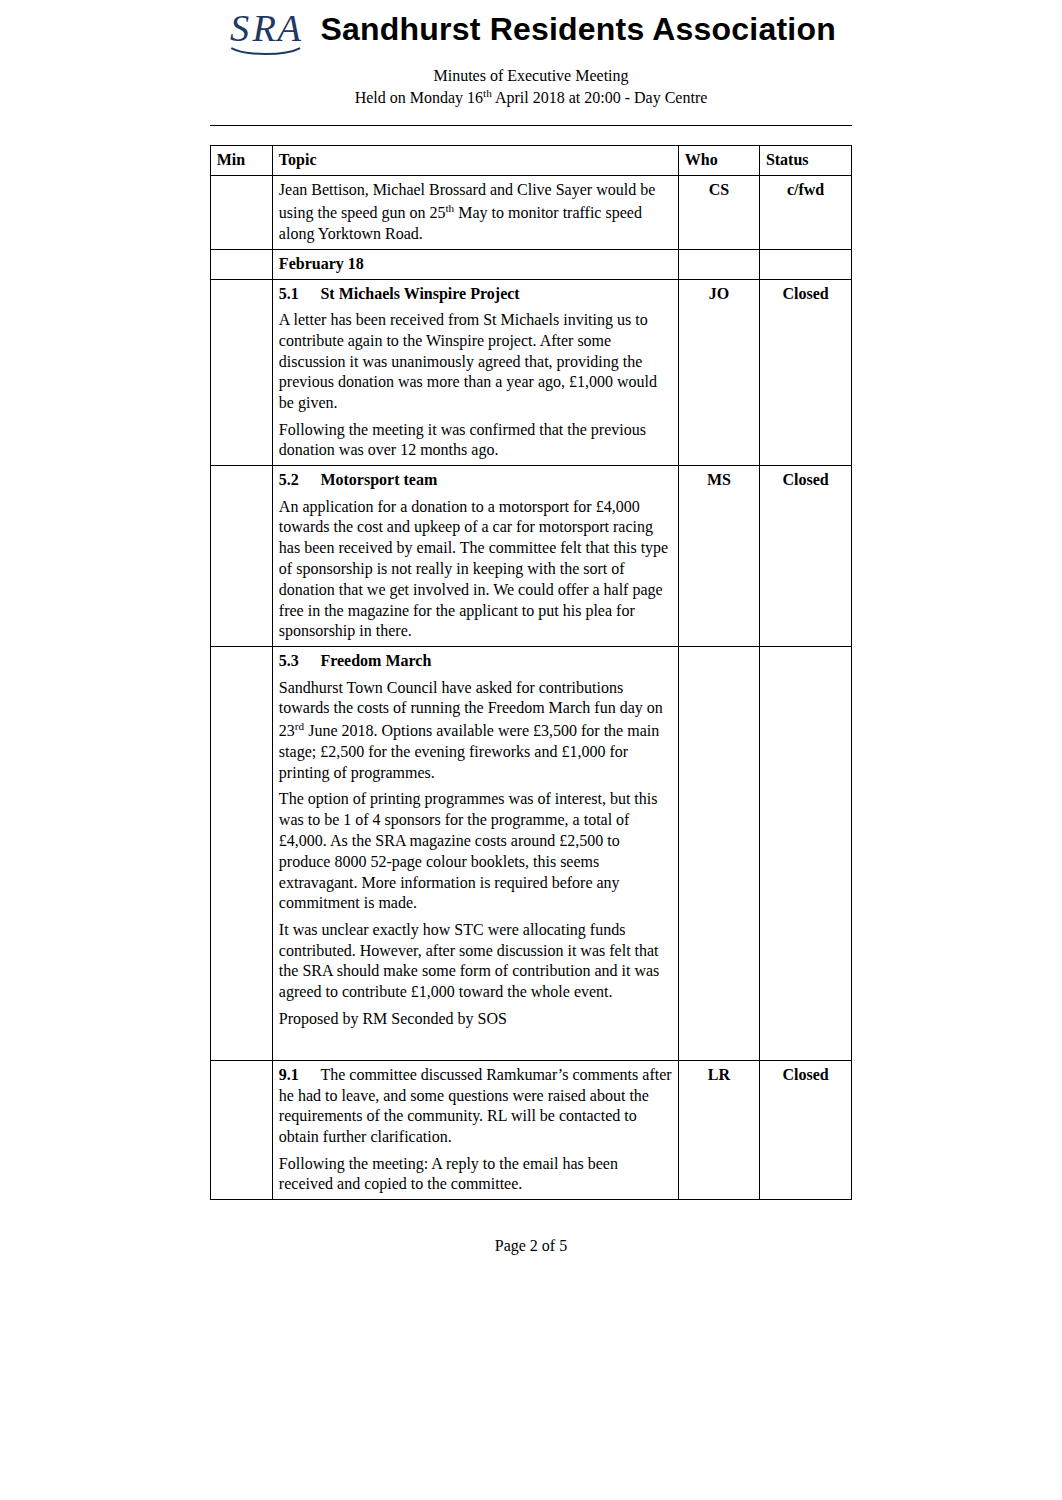S R A
Sandhurst Residents Association
Minutes of Executive Meeting
Held on Monday 16th April 2018 at 20:00 - Day Centre
| Min | Topic | Who | Status |
| --- | --- | --- | --- |
| | Jean Bettison, Michael Brossard and Clive Sayer would be using the speed gun on 25 th May to monitor traffic speed along Yorktown Road. | CS | c/fwd |
| | February 18 | | |
| | 5.1 St Michaels Winspire Project A letter has been received from St Michaels inviting us to contribute again to the Winspire project. After some discussion it was unanimously agreed that, providing the previous donation was more than a year ago, £1,000 would be given. Following the meeting it was confirmed that the previous donation was over 12 months ago. | JO | Closed |
| | 5.2 Motorsport team An application for a donation to a motorsport for £4,000 towards the cost and upkeep of a car for motorsport racing has been received by email. The committee felt that this type of sponsorship is not really in keeping with the sort of donation that we get involved in. We could offer a half page free in the magazine for the applicant to put his plea for sponsorship in there. | MS | Closed |
| | 5.3 Freedom March Sandhurst Town Council have asked for contributions towards the costs of running the Freedom March fun day on 23 rd June 2018. Options available were £3,500 for the main stage; £2,500 for the evening fireworks and £1,000 for printing of programmes. The option of printing programmes was of interest, but this was to be 1 of 4 sponsors for the programme, a total of £4,000. As the SRA magazine costs around £2,500 to produce 8000 52-page colour booklets, this seems extravagant. More information is required before any commitment is made. It was unclear exactly how STC were allocating funds contributed. However, after some discussion it was felt that the SRA should make some form of contribution and it was agreed to contribute £1,000 toward the whole event. Proposed by RM Seconded by SOS | | |
| | 9.1 The committee discussed Ramkumar’s comments after he had to leave, and some questions were raised about the requirements of the community. RL will be contacted to obtain further clarification. Following the meeting: A reply to the email has been received and copied to the committee. | LR | Closed |
Page 2 of 5